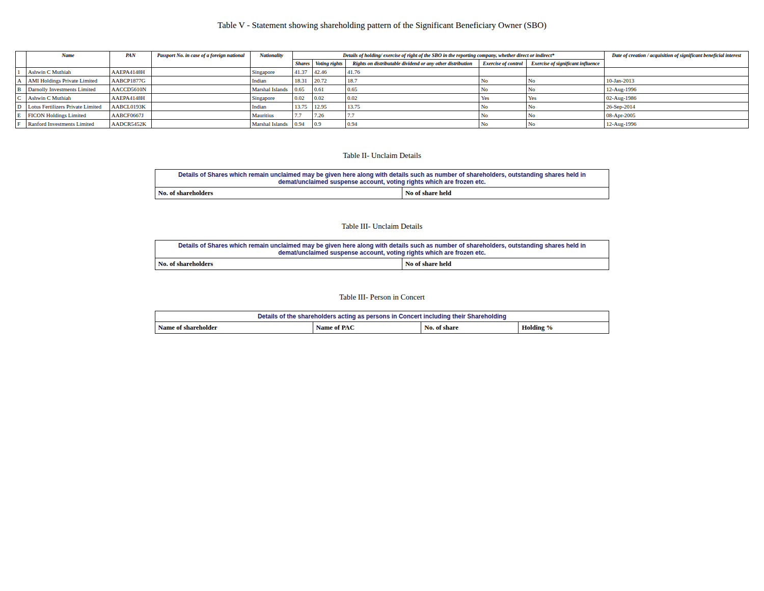Table V - Statement showing shareholding pattern of the Significant Beneficiary Owner (SBO)
| | Name | PAN | Passport No. in case of a foreign national | Nationality | Details of holding/ exercise of right of the SBO in the reporting company, whether direct or indirect* | Date of creation / acquisition of significant beneficial interest |
| --- | --- | --- | --- | --- | --- | --- |
| Shares | Voting rights | Rights on distributable dividend or any other distribution | Exercise of control | Exercise of significant influence |
| 1 | Ashwin C Muthiah | AAEPA4148H | | Singapore | 41.37 | 42.46 | 41.76 | | | |
| A | AMI Holdings Private Limited | AABCP1877G | | Indian | 18.31 | 20.72 | 18.7 | No | No | 10-Jan-2013 |
| B | Darnolly Investments Limited | AACCD5610N | | Marshal Islands | 0.65 | 0.61 | 0.65 | No | No | 12-Aug-1996 |
| C | Ashwin C Muthiah | AAEPA4148H | | Singapore | 0.02 | 0.02 | 0.02 | Yes | Yes | 02-Aug-1986 |
| D | Lotus Fertilizers Private Limited | AABCL0193K | | Indian | 13.75 | 12.95 | 13.75 | No | No | 26-Sep-2014 |
| E | FICON Holdings Limited | AABCF0667J | | Mauritius | 7.7 | 7.26 | 7.7 | No | No | 08-Apr-2005 |
| F | Ranford Investments Limited | AADCR5452K | | Marshal Islands | 0.94 | 0.9 | 0.94 | No | No | 12-Aug-1996 |
Table II- Unclaim Details
| Details of Shares which remain unclaimed may be given here along with details such as number of shareholders, outstanding shares held in demat/unclaimed suspense account, voting rights which are frozen etc. |
| --- |
| No. of shareholders | No of share held |
Table III- Unclaim Details
| Details of Shares which remain unclaimed may be given here along with details such as number of shareholders, outstanding shares held in demat/unclaimed suspense account, voting rights which are frozen etc. |
| --- |
| No. of shareholders | No of share held |
Table III- Person in Concert
| Details of the shareholders acting as persons in Concert including their Shareholding |
| --- |
| Name of shareholder | Name of PAC | No. of share | Holding % |